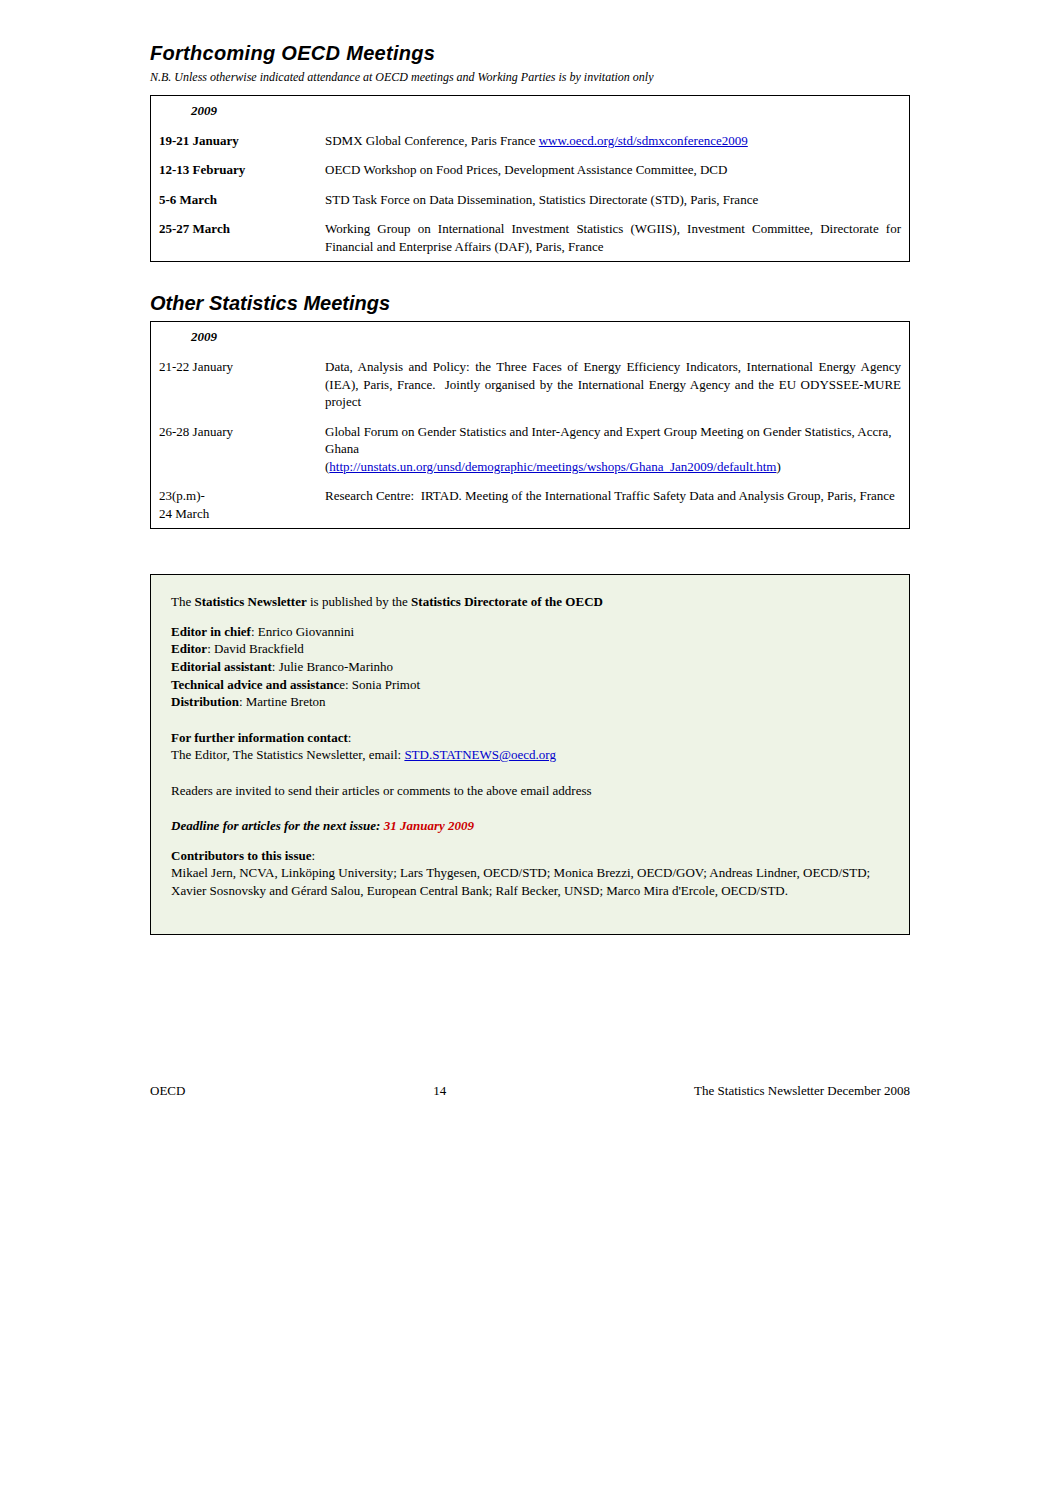Forthcoming OECD Meetings
N.B. Unless otherwise indicated attendance at OECD meetings and Working Parties is by invitation only
| 2009 |
| 19-21 January | SDMX Global Conference, Paris France www.oecd.org/std/sdmxconference2009 |
| 12-13 February | OECD Workshop on Food Prices, Development Assistance Committee, DCD |
| 5-6 March | STD Task Force on Data Dissemination, Statistics Directorate (STD), Paris, France |
| 25-27 March | Working Group on International Investment Statistics (WGIIS), Investment Committee, Directorate for Financial and Enterprise Affairs (DAF), Paris, France |
Other Statistics Meetings
| 2009 |
| 21-22 January | Data, Analysis and Policy: the Three Faces of Energy Efficiency Indicators, International Energy Agency (IEA), Paris, France. Jointly organised by the International Energy Agency and the EU ODYSSEE-MURE project |
| 26-28 January | Global Forum on Gender Statistics and Inter-Agency and Expert Group Meeting on Gender Statistics, Accra, Ghana ( http://unstats.un.org/unsd/demographic/meetings/wshops/Ghana_Jan2009/default.htm ) |
| 23(p.m)- 24 March | Research Centre: IRTAD. Meeting of the International Traffic Safety Data and Analysis Group, Paris, France |
The Statistics Newsletter is published by the Statistics Directorate of the OECD
Editor in chief: Enrico Giovannini
Editor: David Brackfield
Editorial assistant: Julie Branco-Marinho
Technical advice and assistance: Sonia Primot
Distribution: Martine Breton
For further information contact:
The Editor, The Statistics Newsletter, email: STD.STATNEWS@oecd.org
Readers are invited to send their articles or comments to the above email address
Deadline for articles for the next issue: 31 January 2009
Contributors to this issue:
Mikael Jern, NCVA, Linköping University; Lars Thygesen, OECD/STD; Monica Brezzi, OECD/GOV; Andreas Lindner, OECD/STD; Xavier Sosnovsky and Gérard Salou, European Central Bank; Ralf Becker, UNSD; Marco Mira d'Ercole, OECD/STD.
OECD
14
The Statistics Newsletter December 2008